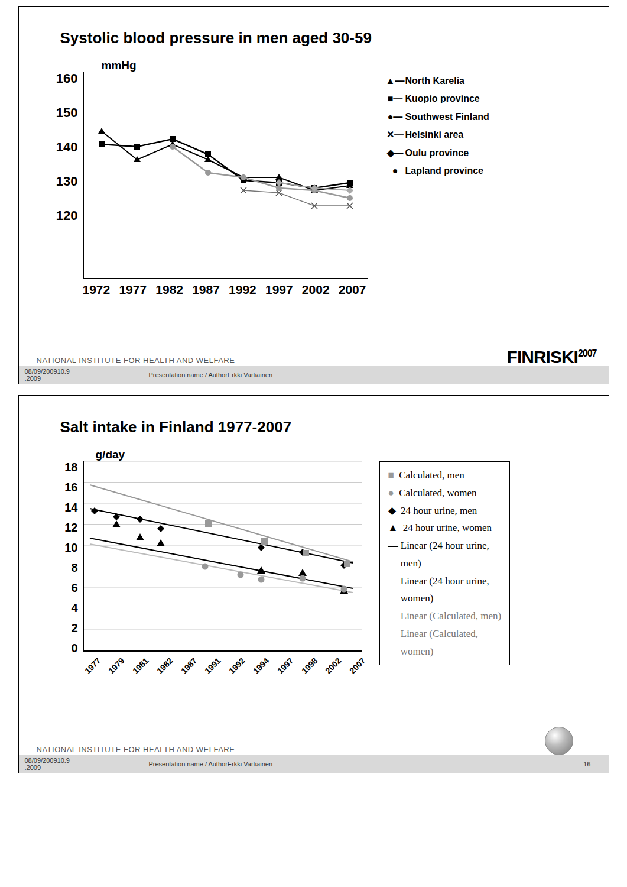Systolic blood pressure in men aged 30-59
mmHg
160
150
140
130
120
▲—North Karelia
■—Kuopio province
●—Southwest Finland
✕—Helsinki area
◆—Oulu province
●Lapland province
1972197719821987 1992199720022007
NATIONAL INSTITUTE FOR HEALTH AND WELFARE
08/09/200910.9
.2009
Presentation name / AuthorErkki Vartiainen
FINRISKI2007
Salt intake in Finland 1977-2007
g/day
18
16
14
12
10
8
6
4
2
0
■ Calculated, men
● Calculated, women
◆ 24 hour urine, men
▲ 24 hour urine, women
— Linear (24 hour urine,
men)
— Linear (24 hour urine,
women)
— Linear (Calculated, men)
— Linear (Calculated,
women)
1977197919811982 1987199119921994 1997199820022007
NATIONAL INSTITUTE FOR HEALTH AND WELFARE
08/09/200910.9
.2009
Presentation name / AuthorErkki Vartiainen
16